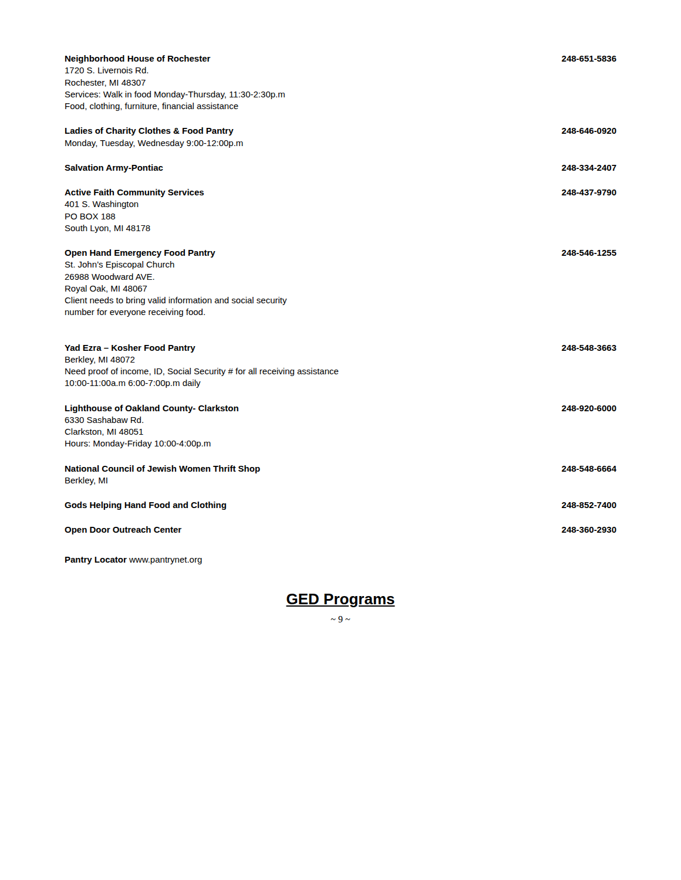Neighborhood House of Rochester 248-651-5836
1720 S. Livernois Rd.
Rochester, MI 48307
Services: Walk in food Monday-Thursday, 11:30-2:30p.m
Food, clothing, furniture, financial assistance
Ladies of Charity Clothes & Food Pantry 248-646-0920
Monday, Tuesday, Wednesday 9:00-12:00p.m
Salvation Army-Pontiac 248-334-2407
Active Faith Community Services 248-437-9790
401 S. Washington
PO BOX 188
South Lyon, MI 48178
Open Hand Emergency Food Pantry 248-546-1255
St. John’s Episcopal Church
26988 Woodward AVE.
Royal Oak, MI 48067
Client needs to bring valid information and social security
number for everyone receiving food.
Yad Ezra – Kosher Food Pantry 248-548-3663
Berkley, MI 48072
Need proof of income, ID, Social Security # for all receiving assistance
10:00-11:00a.m 6:00-7:00p.m daily
Lighthouse of Oakland County- Clarkston 248-920-6000
6330 Sashabaw Rd.
Clarkston, MI 48051
Hours: Monday-Friday 10:00-4:00p.m
National Council of Jewish Women Thrift Shop 248-548-6664
Berkley, MI
Gods Helping Hand Food and Clothing 248-852-7400
Open Door Outreach Center 248-360-2930
Pantry Locator www.pantrynet.org
GED Programs
~ 9 ~